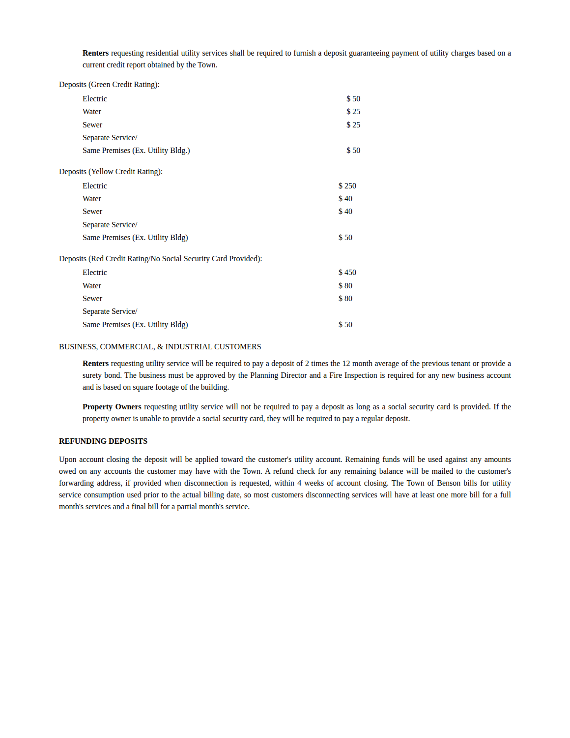Renters requesting residential utility services shall be required to furnish a deposit guaranteeing payment of utility charges based on a current credit report obtained by the Town.
Deposits (Green Credit Rating):
| Electric | $ 50 |
| Water | $ 25 |
| Sewer | $ 25 |
| Separate Service/ | |
| Same Premises (Ex. Utility Bldg.) | $ 50 |
Deposits (Yellow Credit Rating):
| Electric | $ 250 |
| Water | $ 40 |
| Sewer | $ 40 |
| Separate Service/ | |
| Same Premises (Ex. Utility Bldg) | $ 50 |
Deposits (Red Credit Rating/No Social Security Card Provided):
| Electric | $ 450 |
| Water | $ 80 |
| Sewer | $ 80 |
| Separate Service/ | |
| Same Premises (Ex. Utility Bldg) | $ 50 |
BUSINESS, COMMERCIAL, & INDUSTRIAL CUSTOMERS
Renters requesting utility service will be required to pay a deposit of 2 times the 12 month average of the previous tenant or provide a surety bond. The business must be approved by the Planning Director and a Fire Inspection is required for any new business account and is based on square footage of the building.
Property Owners requesting utility service will not be required to pay a deposit as long as a social security card is provided. If the property owner is unable to provide a social security card, they will be required to pay a regular deposit.
REFUNDING DEPOSITS
Upon account closing the deposit will be applied toward the customer's utility account. Remaining funds will be used against any amounts owed on any accounts the customer may have with the Town. A refund check for any remaining balance will be mailed to the customer's forwarding address, if provided when disconnection is requested, within 4 weeks of account closing. The Town of Benson bills for utility service consumption used prior to the actual billing date, so most customers disconnecting services will have at least one more bill for a full month's services and a final bill for a partial month's service.